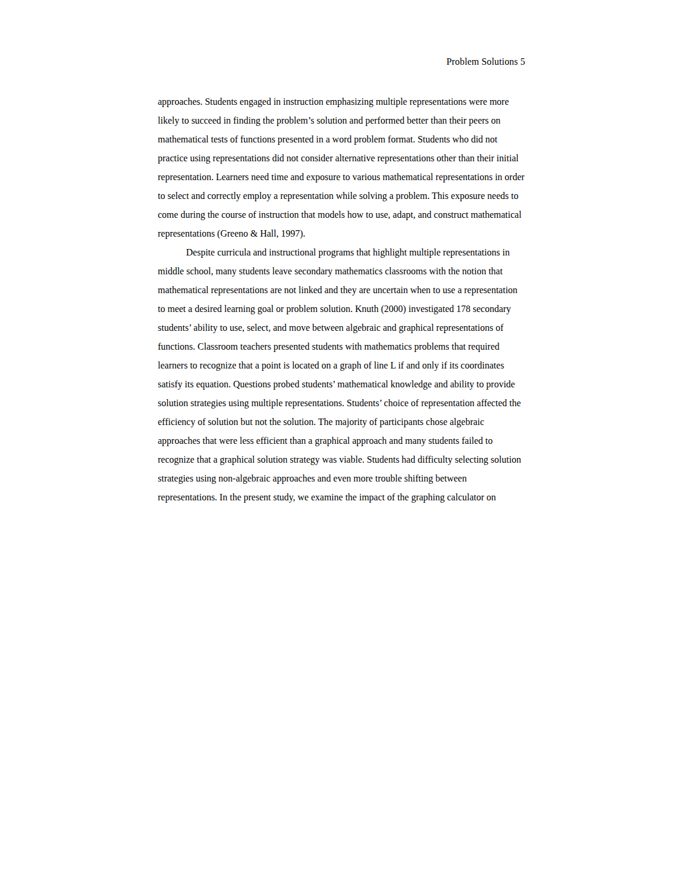Problem Solutions 5
approaches. Students engaged in instruction emphasizing multiple representations were more likely to succeed in finding the problem’s solution and performed better than their peers on mathematical tests of functions presented in a word problem format. Students who did not practice using representations did not consider alternative representations other than their initial representation. Learners need time and exposure to various mathematical representations in order to select and correctly employ a representation while solving a problem. This exposure needs to come during the course of instruction that models how to use, adapt, and construct mathematical representations (Greeno & Hall, 1997).
Despite curricula and instructional programs that highlight multiple representations in middle school, many students leave secondary mathematics classrooms with the notion that mathematical representations are not linked and they are uncertain when to use a representation to meet a desired learning goal or problem solution. Knuth (2000) investigated 178 secondary students’ ability to use, select, and move between algebraic and graphical representations of functions. Classroom teachers presented students with mathematics problems that required learners to recognize that a point is located on a graph of line L if and only if its coordinates satisfy its equation. Questions probed students’ mathematical knowledge and ability to provide solution strategies using multiple representations. Students’ choice of representation affected the efficiency of solution but not the solution. The majority of participants chose algebraic approaches that were less efficient than a graphical approach and many students failed to recognize that a graphical solution strategy was viable. Students had difficulty selecting solution strategies using non-algebraic approaches and even more trouble shifting between representations. In the present study, we examine the impact of the graphing calculator on